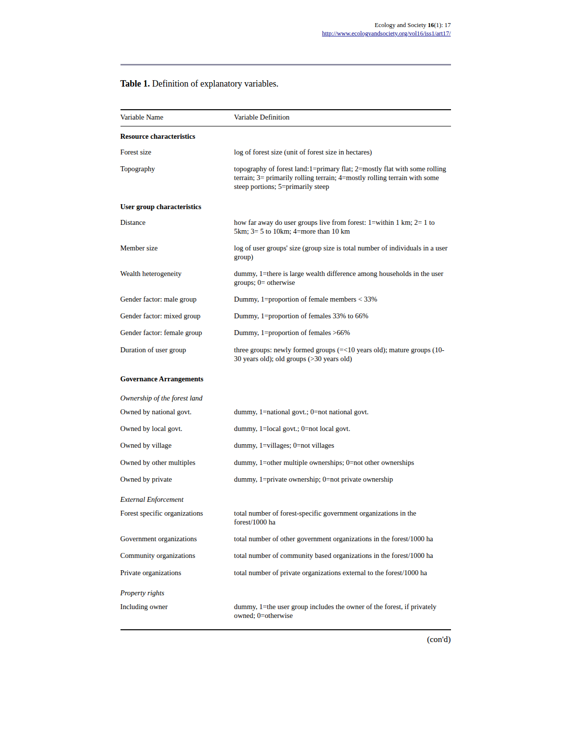Ecology and Society 16(1): 17
http://www.ecologyandsociety.org/vol16/iss1/art17/
Table 1. Definition of explanatory variables.
| Variable Name | Variable Definition |
| --- | --- |
| Resource characteristics |
| Forest size | log of forest size (unit of forest size in hectares) |
| Topography | topography of forest land:1=primary flat; 2=mostly flat with some rolling terrain; 3= primarily rolling terrain; 4=mostly rolling terrain with some steep portions; 5=primarily steep |
| User group characteristics |
| Distance | how far away do user groups live from forest: 1=within 1 km; 2= 1 to 5km; 3= 5 to 10km; 4=more than 10 km |
| Member size | log of user groups' size (group size is total number of individuals in a user group) |
| Wealth heterogeneity | dummy, 1=there is large wealth difference among households in the user groups; 0= otherwise |
| Gender factor: male group | Dummy, 1=proportion of female members < 33% |
| Gender factor: mixed group | Dummy, 1=proportion of females 33% to 66% |
| Gender factor: female group | Dummy, 1=proportion of females >66% |
| Duration of user group | three groups: newly formed groups (=<10 years old); mature groups (10-30 years old); old groups (>30 years old) |
| Governance Arrangements |
| Ownership of the forest land |
| Owned by national govt. | dummy, 1=national govt.; 0=not national govt. |
| Owned by local govt. | dummy, 1=local govt.; 0=not local govt. |
| Owned by village | dummy, 1=villages; 0=not villages |
| Owned by other multiples | dummy, 1=other multiple ownerships; 0=not other ownerships |
| Owned by private | dummy, 1=private ownership; 0=not private ownership |
| External Enforcement |
| Forest specific organizations | total number of forest-specific government organizations in the forest/1000 ha |
| Government organizations | total number of other government organizations in the forest/1000 ha |
| Community organizations | total number of community based organizations in the forest/1000 ha |
| Private organizations | total number of private organizations external to the forest/1000 ha |
| Property rights |
| Including owner | dummy, 1=the user group includes the owner of the forest, if privately owned; 0=otherwise |
(con'd)